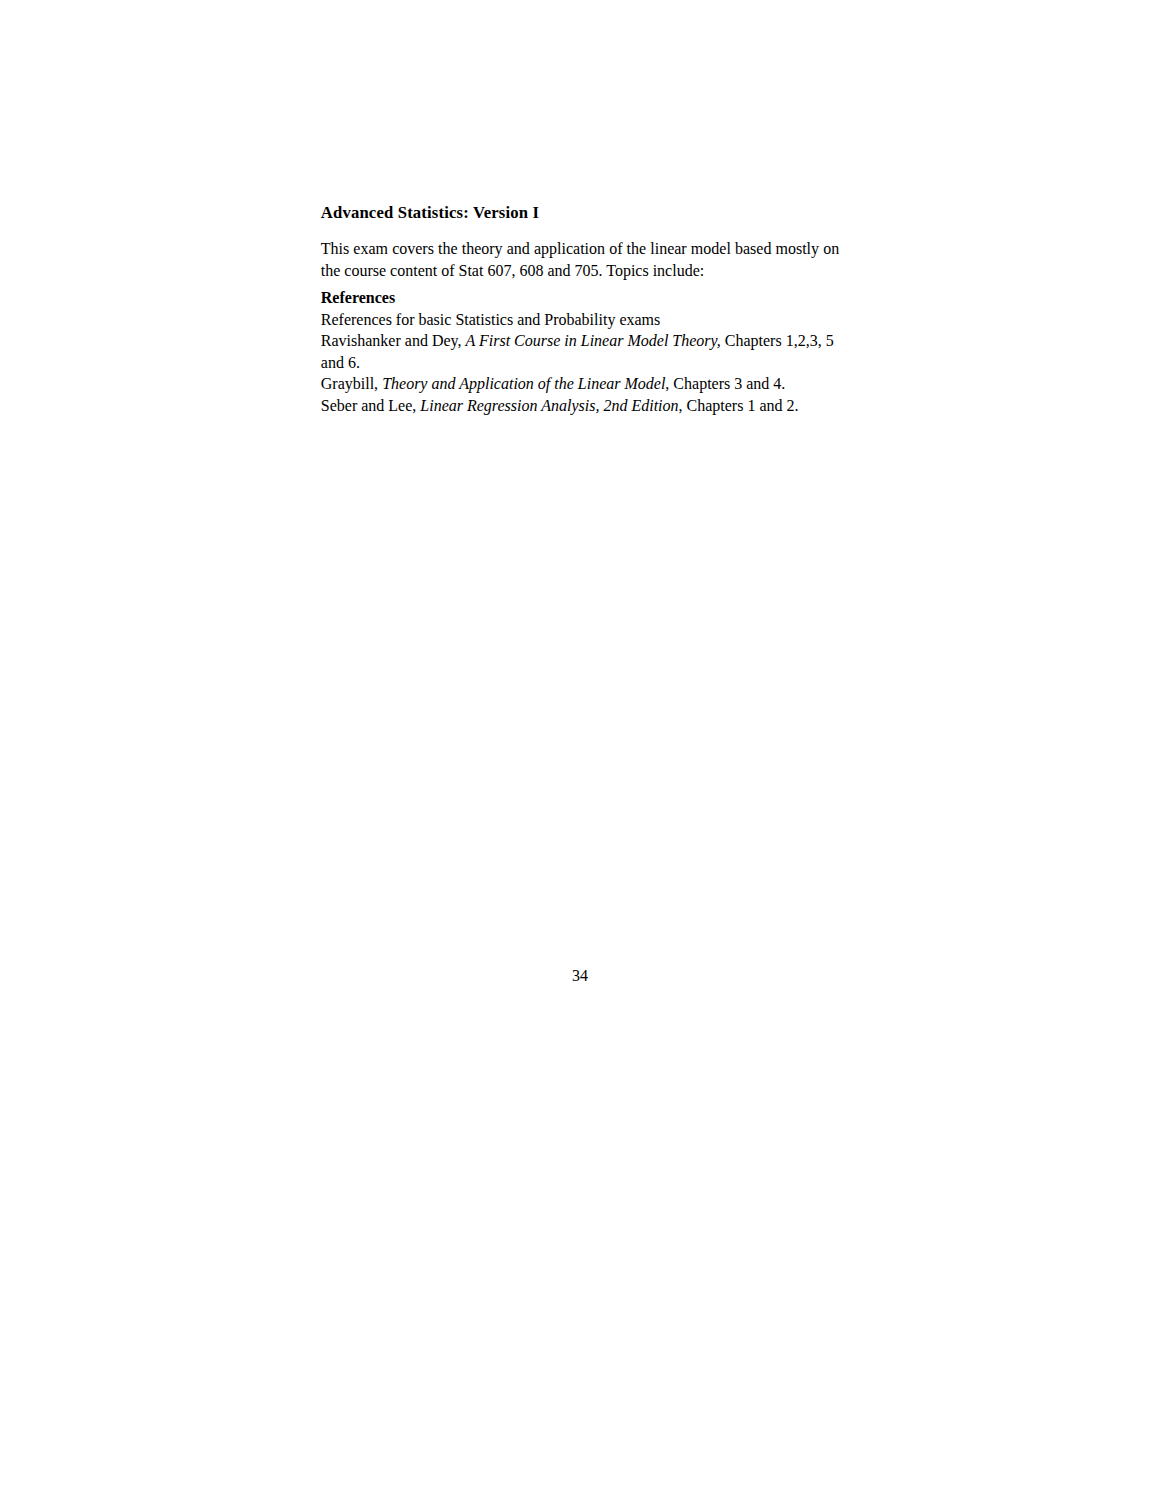Advanced Statistics: Version I
This exam covers the theory and application of the linear model based mostly on the course content of Stat 607, 608 and 705. Topics include:
References
References for basic Statistics and Probability exams
Ravishanker and Dey, A First Course in Linear Model Theory, Chapters 1,2,3, 5 and 6.
Graybill, Theory and Application of the Linear Model, Chapters 3 and 4.
Seber and Lee, Linear Regression Analysis, 2nd Edition, Chapters 1 and 2.
34